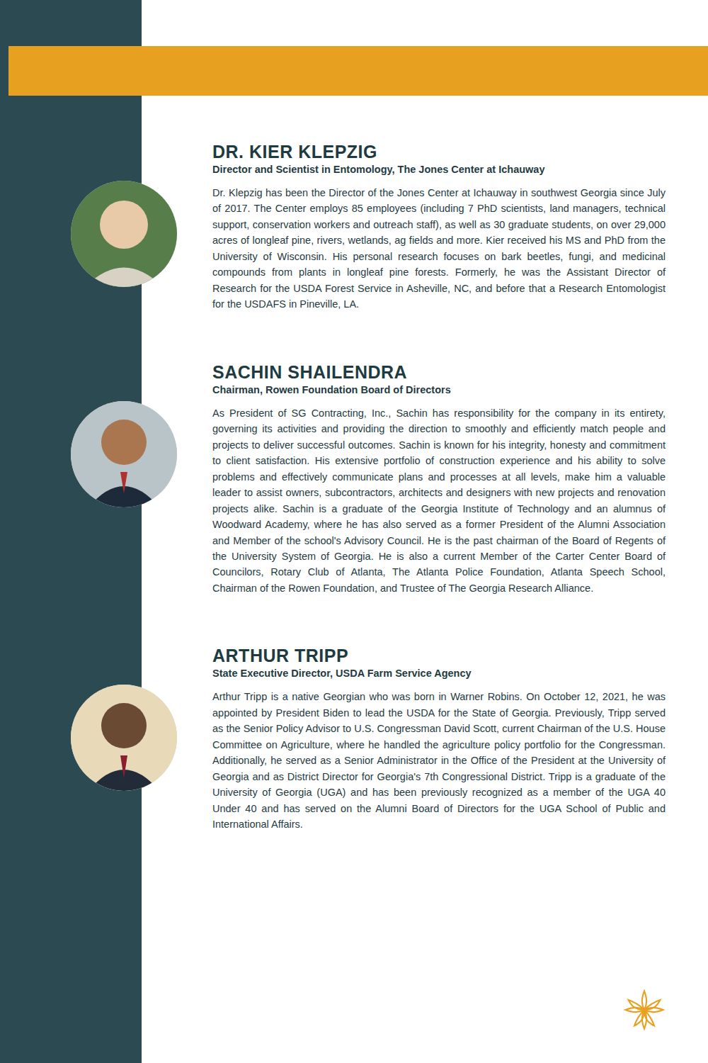DR. KIER KLEPZIG
Director and Scientist in Entomology, The Jones Center at Ichauway
Dr. Klepzig has been the Director of the Jones Center at Ichauway in southwest Georgia since July of 2017. The Center employs 85 employees (including 7 PhD scientists, land managers, technical support, conservation workers and outreach staff), as well as 30 graduate students, on over 29,000 acres of longleaf pine, rivers, wetlands, ag fields and more. Kier received his MS and PhD from the University of Wisconsin. His personal research focuses on bark beetles, fungi, and medicinal compounds from plants in longleaf pine forests. Formerly, he was the Assistant Director of Research for the USDA Forest Service in Asheville, NC, and before that a Research Entomologist for the USDAFS in Pineville, LA.
SACHIN SHAILENDRA
Chairman, Rowen Foundation Board of Directors
As President of SG Contracting, Inc., Sachin has responsibility for the company in its entirety, governing its activities and providing the direction to smoothly and efficiently match people and projects to deliver successful outcomes. Sachin is known for his integrity, honesty and commitment to client satisfaction. His extensive portfolio of construction experience and his ability to solve problems and effectively communicate plans and processes at all levels, make him a valuable leader to assist owners, subcontractors, architects and designers with new projects and renovation projects alike. Sachin is a graduate of the Georgia Institute of Technology and an alumnus of Woodward Academy, where he has also served as a former President of the Alumni Association and Member of the school's Advisory Council. He is the past chairman of the Board of Regents of the University System of Georgia. He is also a current Member of the Carter Center Board of Councilors, Rotary Club of Atlanta, The Atlanta Police Foundation, Atlanta Speech School, Chairman of the Rowen Foundation, and Trustee of The Georgia Research Alliance.
ARTHUR TRIPP
State Executive Director, USDA Farm Service Agency
Arthur Tripp is a native Georgian who was born in Warner Robins. On October 12, 2021, he was appointed by President Biden to lead the USDA for the State of Georgia. Previously, Tripp served as the Senior Policy Advisor to U.S. Congressman David Scott, current Chairman of the U.S. House Committee on Agriculture, where he handled the agriculture policy portfolio for the Congressman. Additionally, he served as a Senior Administrator in the Office of the President at the University of Georgia and as District Director for Georgia's 7th Congressional District. Tripp is a graduate of the University of Georgia (UGA) and has been previously recognized as a member of the UGA 40 Under 40 and has served on the Alumni Board of Directors for the UGA School of Public and International Affairs.